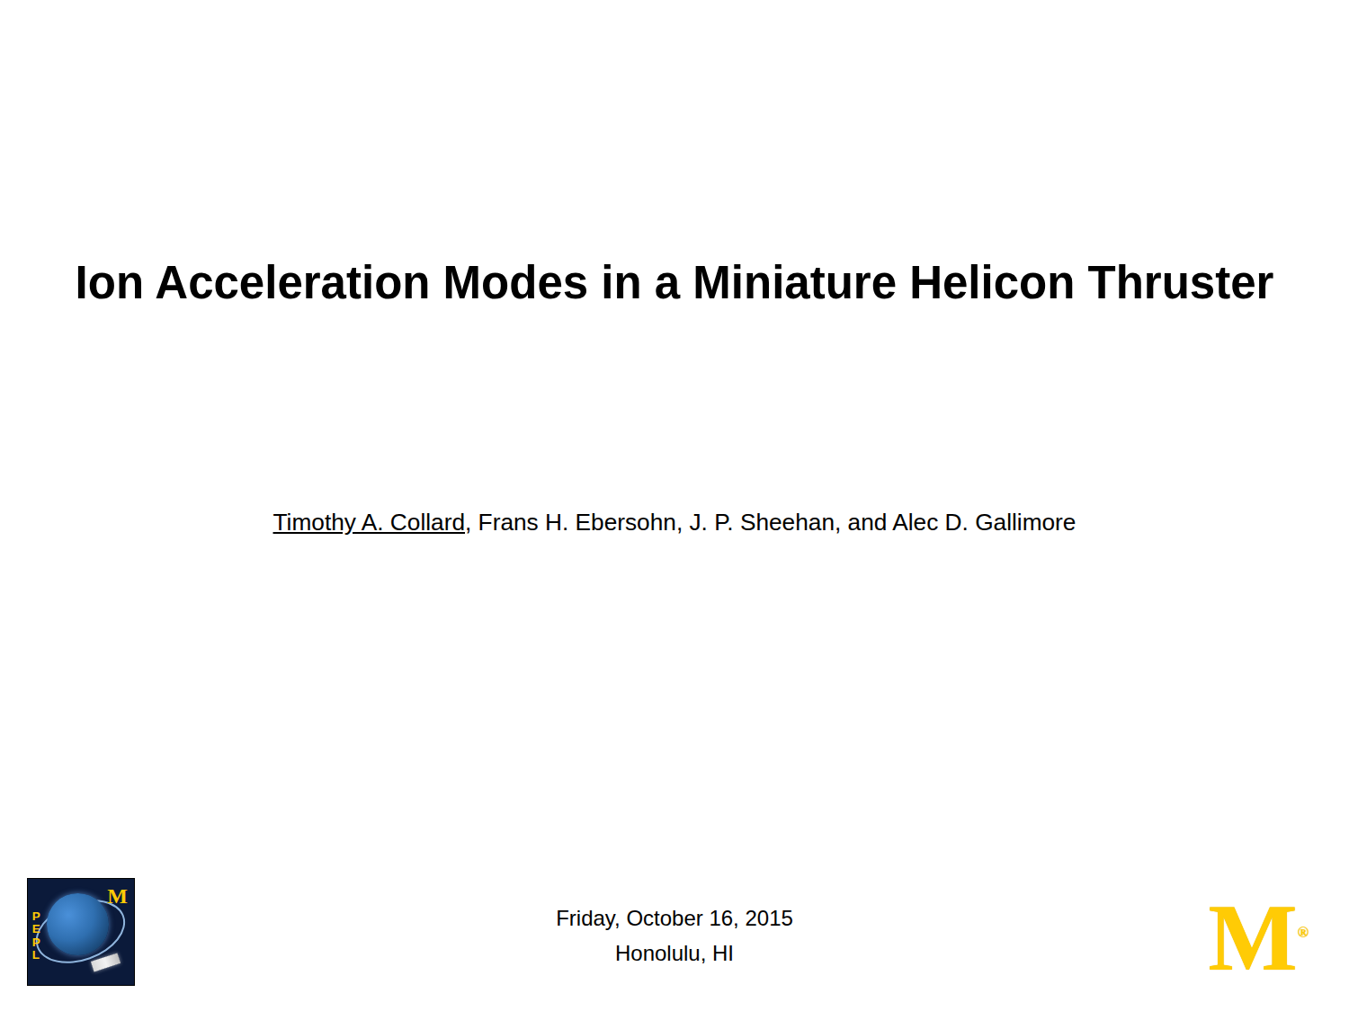Ion Acceleration Modes in a Miniature Helicon Thruster
Timothy A. Collard, Frans H. Ebersohn, J. P. Sheehan, and Alec D. Gallimore
Friday, October 16, 2015
Honolulu, HI
M
P
E
P
L
M®